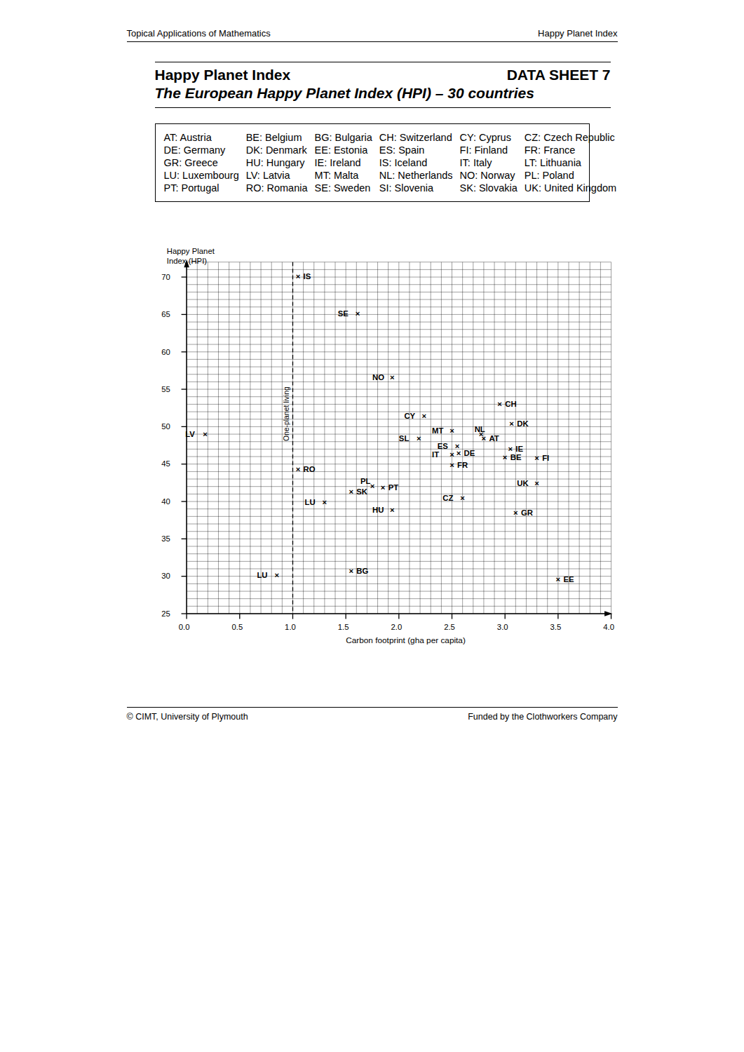Topical Applications of Mathematics Happy Planet Index
Happy Planet Index DATA SHEET 7
The European Happy Planet Index (HPI) – 30 countries
| AT: Austria | BE: Belgium | BG: Bulgaria | CH: Switzerland | CY: Cyprus | CZ: Czech Republic |
| DE: Germany | DK: Denmark | EE: Estonia | ES: Spain | FI: Finland | FR: France |
| GR: Greece | HU: Hungary | IE: Ireland | IS: Iceland | IT: Italy | LT: Lithuania |
| LU: Luxembourg | LV: Latvia | MT: Malta | NL: Netherlands | NO: Norway | PL: Poland |
| PT: Portugal | RO: Romania | SE: Sweden | SI: Slovenia | SK: Slovakia | UK: United Kingdom |
Scatter graph: Happy Planet Index (HPI) vs Carbon footprint (gha per capita) Plot area: x 0.0–4.0 mapped to px 90–730 ; y 25–72 mapped to px 560–30 Happy Planet Index (HPI) One-planet living 25 30 35 40 45 50 55 60 65 70 0.0 0.5 1.0 1.5 2.0 2.5 3.0 3.5 4.0 Carbon footprint (gha per capita) × IS × SE × NO × CH × CY × DK × MT × LV × NL × AT × SL × ES × IE × DE × IT × BE × FI × FR × RO × UK × PL × PT × SK × CZ × LU × HU × GR × BG × LU × EE
© CIMT, University of Plymouth Funded by the Clothworkers Company